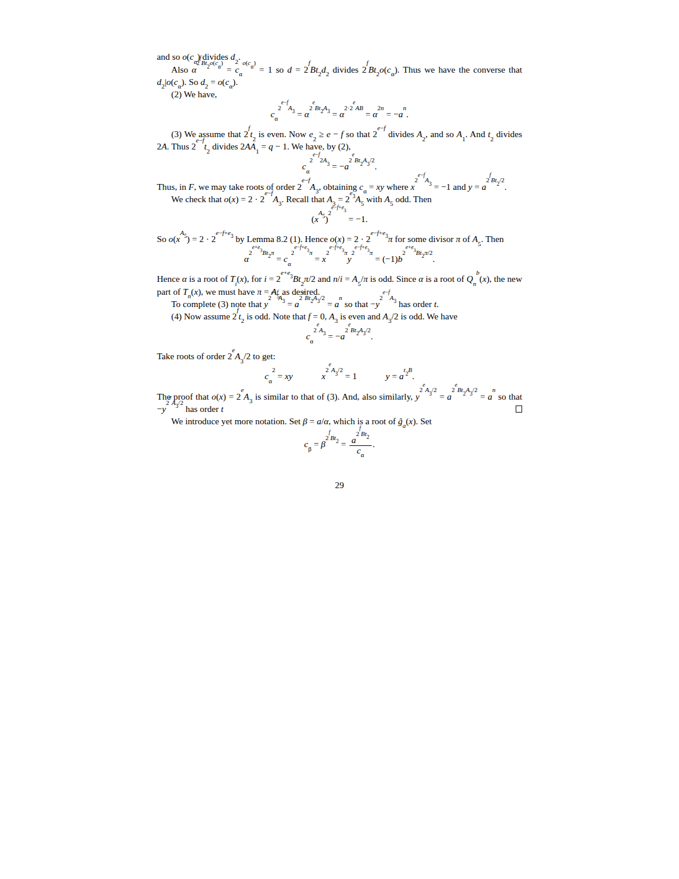and so o(cα) divides d2.
Also α2fBt2o(cα) = cαo(cα) = 1 so d = 2fBt2d2 divides 2fBt2o(cα). Thus we have the converse that d2|o(cα). So d2 = o(cα).
(2) We have,
cα2e−fA3 = α2eBt2A3 = α2·2eAB = α2n = −an.
(3) We assume that 2ft2 is even. Now e2 ≥ e − f so that 2e−f divides A2, and so A1. And t2 divides 2A. Thus 2e−ft2 divides 2AA1 = q − 1. We have, by (2),
cα2e−f2A3 = −a2eBt2A3/2.
Thus, in F, we may take roots of order 2e−fA3, obtaining cα = xy where x2e−fA3 = −1 and y = a2fBt2/2.
We check that o(x) = 2 · 2e−fA3. Recall that A3 = 2e3A5 with A5 odd. Then
(xA5)2e−f+e3 = −1.
So o(xA5) = 2 · 2e−f+e3 by Lemma 8.2 (1). Hence o(x) = 2 · 2e−f+e3π for some divisor π of A5. Then
α2e+e3Bt2π = cα2e−f+e3π = x2e−f+e3πy2e−f+e3π = (−1)b2e+e3Bt2π/2.
Hence α is a root of Ti(x), for i = 2e+e3Bt2π/2 and n/i = A5/π is odd. Since α is a root of Qnb(x), the new part of Tn(x), we must have π = A5 as desired.
To complete (3) note that y2e−fA3 = a2eBt2A3/2 = an so that −y2e−fA3 has order t.
(4) Now assume 2ft2 is odd. Note that f = 0, A3 is even and A3/2 is odd. We have
cα2eA3 = −a2eBt2A3/2.
Take roots of order 2eA3/2 to get:
cα2 = xy x2eA3/2 = 1 y = at2B.
The proof that o(x) = 2eA3 is similar to that of (3). And, also similarly, y2eA3/2 = a2eBt2A3/2 = an so that −y2eA3/2 has order t
We introduce yet more notation. Set β = a/α, which is a root of ĝa(x). Set
cβ = β2fBt2 = a2fBt2 cα.
29